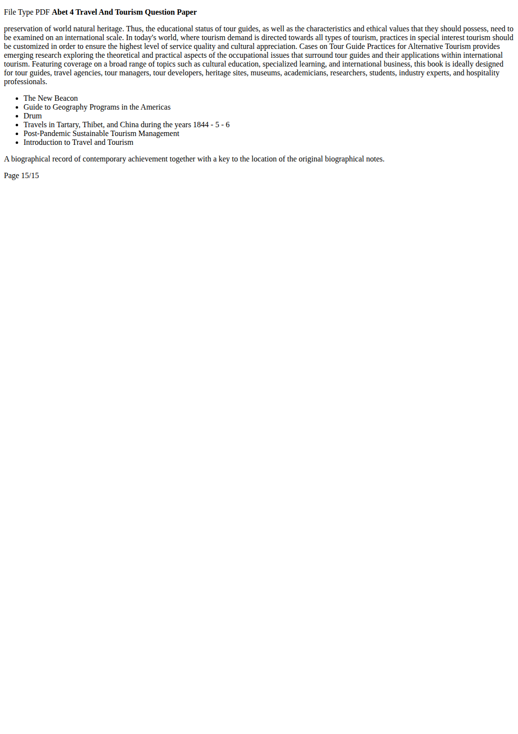File Type PDF Abet 4 Travel And Tourism Question Paper
preservation of world natural heritage. Thus, the educational status of tour guides, as well as the characteristics and ethical values that they should possess, need to be examined on an international scale. In today's world, where tourism demand is directed towards all types of tourism, practices in special interest tourism should be customized in order to ensure the highest level of service quality and cultural appreciation. Cases on Tour Guide Practices for Alternative Tourism provides emerging research exploring the theoretical and practical aspects of the occupational issues that surround tour guides and their applications within international tourism. Featuring coverage on a broad range of topics such as cultural education, specialized learning, and international business, this book is ideally designed for tour guides, travel agencies, tour managers, tour developers, heritage sites, museums, academicians, researchers, students, industry experts, and hospitality professionals.
The New Beacon
Guide to Geography Programs in the Americas
Drum
Travels in Tartary, Thibet, and China during the years 1844 - 5 - 6
Post-Pandemic Sustainable Tourism Management
Introduction to Travel and Tourism
A biographical record of contemporary achievement together with a key to the location of the original biographical notes.
Page 15/15